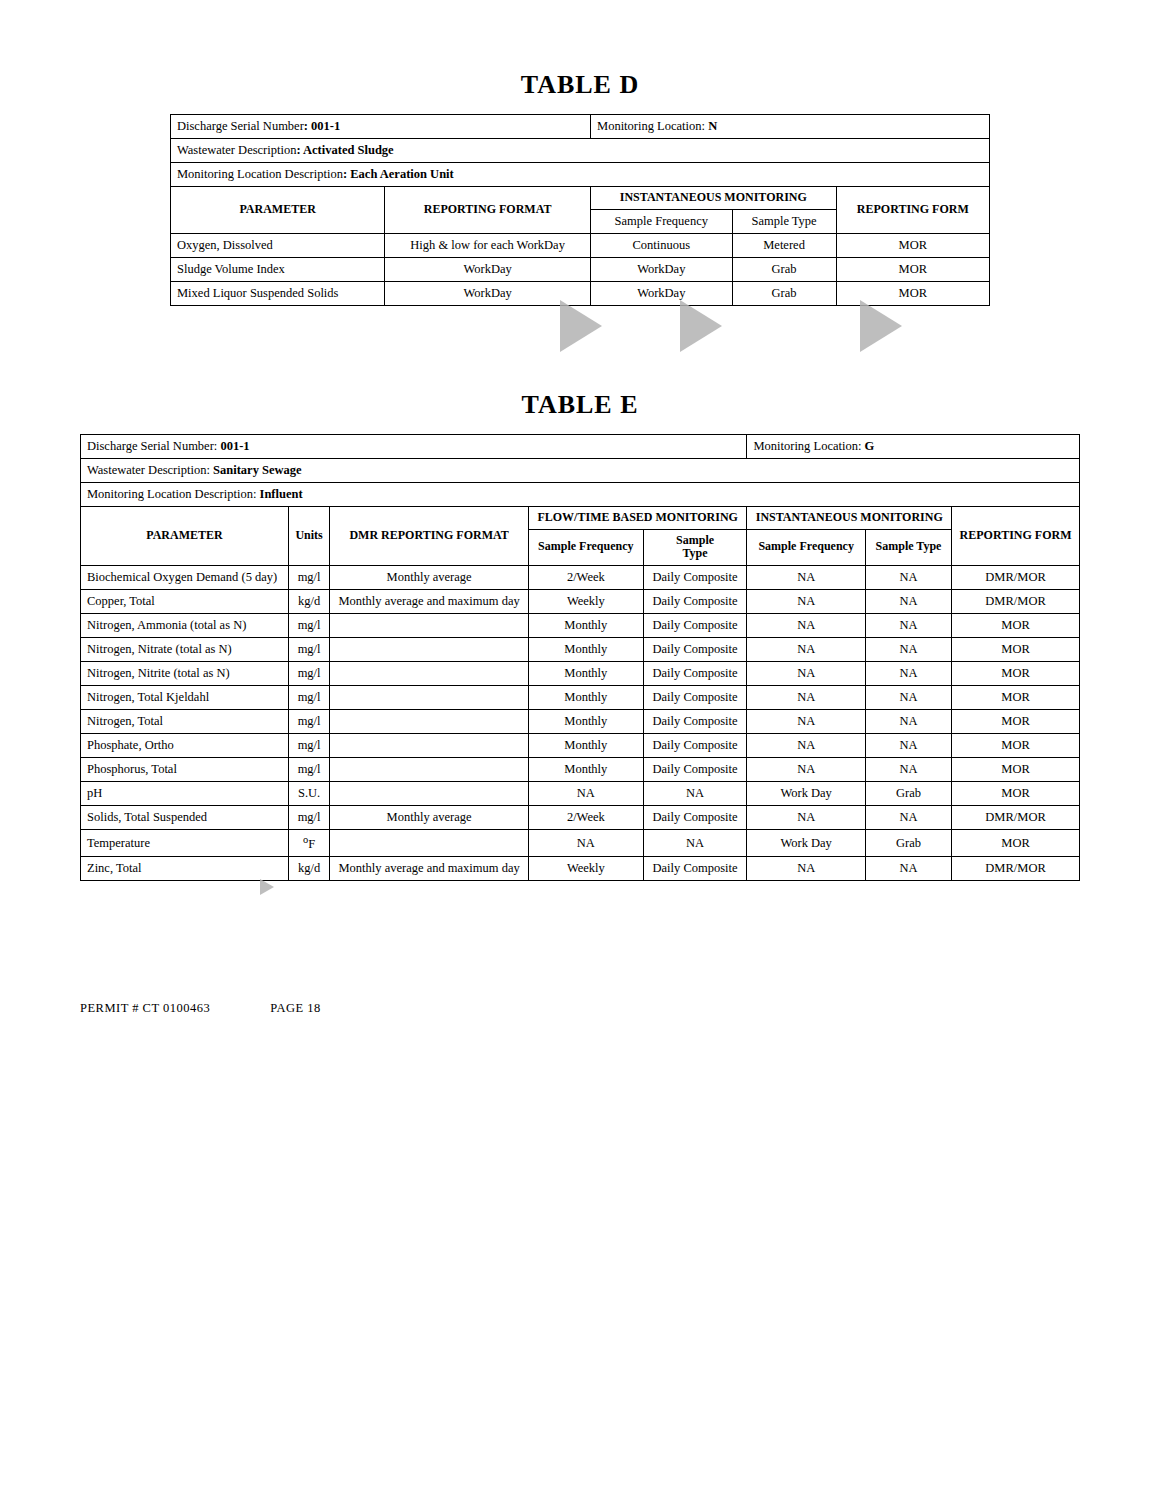TABLE D
| Discharge Serial Number : 001-1 | Monitoring Location: N |
| Wastewater Description : Activated Sludge |
| Monitoring Location Description : Each Aeration Unit |
| PARAMETER | REPORTING FORMAT | INSTANTANEOUS MONITORING | REPORTING FORM |
| Sample Frequency | Sample Type |
| Oxygen, Dissolved | High & low for each WorkDay | Continuous | Metered | MOR |
| Sludge Volume Index | WorkDay | WorkDay | Grab | MOR |
| Mixed Liquor Suspended Solids | WorkDay | WorkDay | Grab | MOR |
TABLE E
| Discharge Serial Number: 001-1 | Monitoring Location: G |
| Wastewater Description: Sanitary Sewage |
| Monitoring Location Description: Influent |
| PARAMETER | Units | DMR REPORTING FORMAT | FLOW/TIME BASED MONITORING | INSTANTANEOUS MONITORING | REPORTING FORM |
| Sample Frequency | Sample Type | Sample Frequency | Sample Type |
| Biochemical Oxygen Demand (5 day) | mg/l | Monthly average | 2/Week | Daily Composite | NA | NA | DMR/MOR |
| Copper, Total | kg/d | Monthly average and maximum day | Weekly | Daily Composite | NA | NA | DMR/MOR |
| Nitrogen, Ammonia (total as N) | mg/l | | Monthly | Daily Composite | NA | NA | MOR |
| Nitrogen, Nitrate (total as N) | mg/l | | Monthly | Daily Composite | NA | NA | MOR |
| Nitrogen, Nitrite (total as N) | mg/l | | Monthly | Daily Composite | NA | NA | MOR |
| Nitrogen, Total Kjeldahl | mg/l | | Monthly | Daily Composite | NA | NA | MOR |
| Nitrogen, Total | mg/l | | Monthly | Daily Composite | NA | NA | MOR |
| Phosphate, Ortho | mg/l | | Monthly | Daily Composite | NA | NA | MOR |
| Phosphorus, Total | mg/l | | Monthly | Daily Composite | NA | NA | MOR |
| pH | S.U. | | NA | NA | Work Day | Grab | MOR |
| Solids, Total Suspended | mg/l | Monthly average | 2/Week | Daily Composite | NA | NA | DMR/MOR |
| Temperature | o F | | NA | NA | Work Day | Grab | MOR |
| Zinc, Total | kg/d | Monthly average and maximum day | Weekly | Daily Composite | NA | NA | DMR/MOR |
PERMIT # CT 0100463 PAGE 18